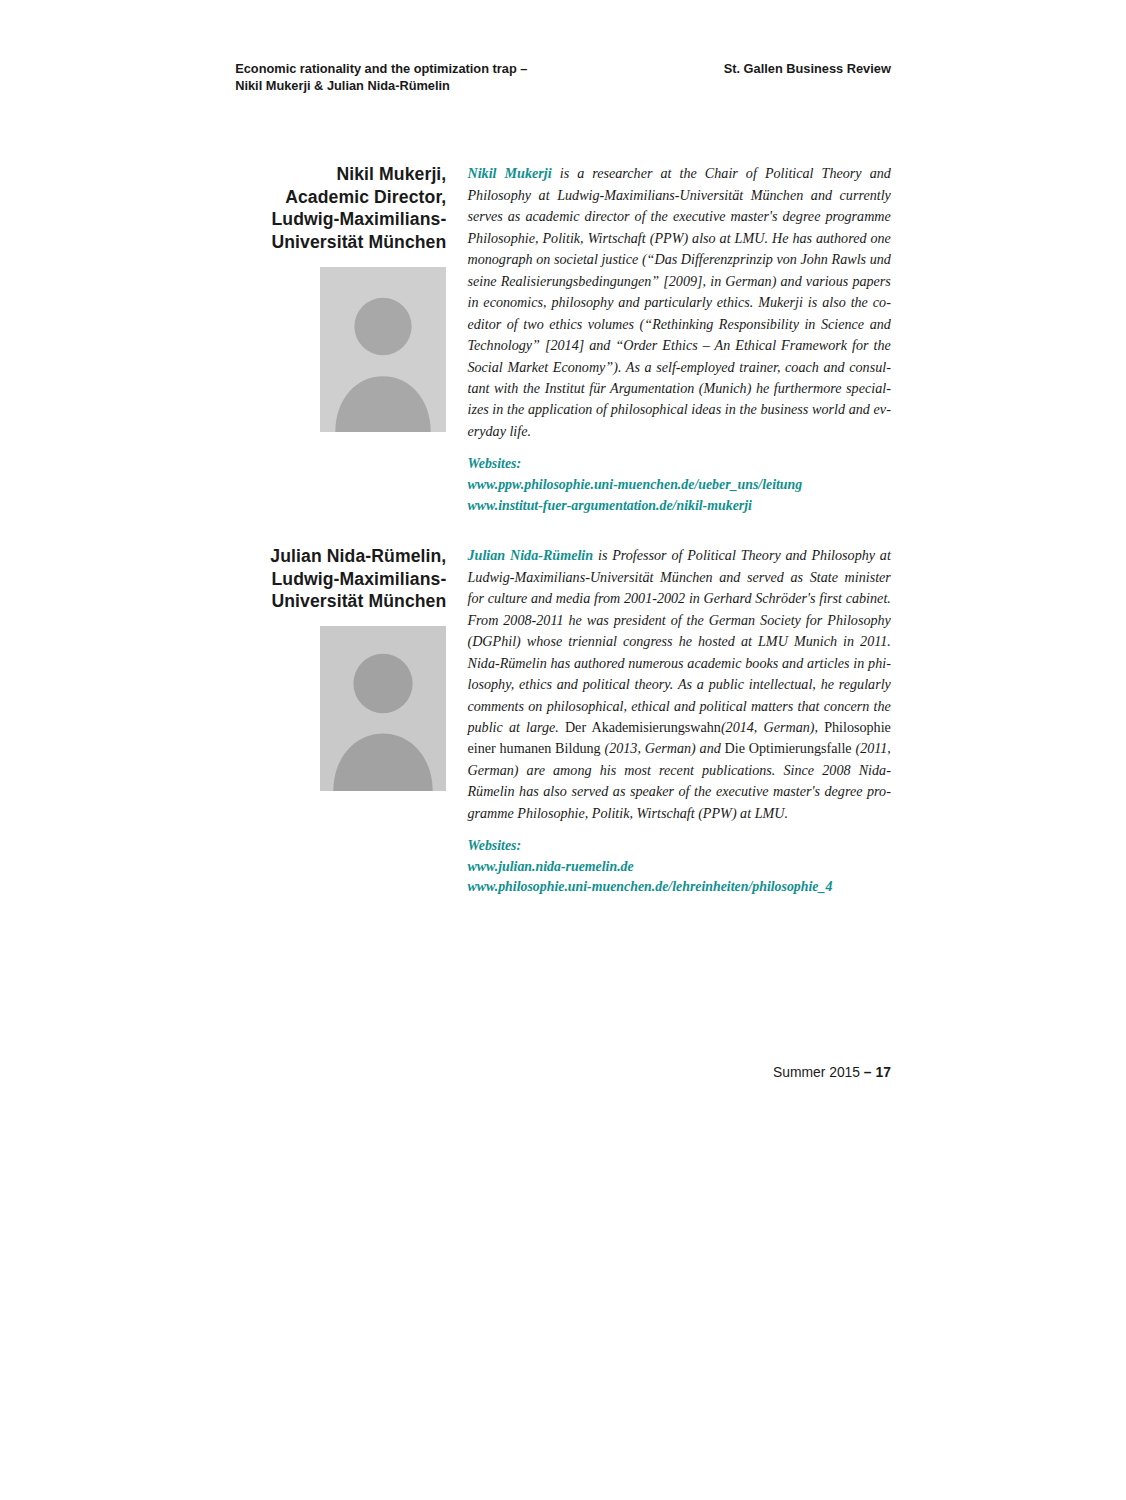Economic rationality and the optimization trap –
Nikil Mukerji & Julian Nida-Rümelin
St. Gallen Business Review
Nikil Mukerji,
Academic Director,
Ludwig-Maximilians-
Universität München
Nikil Mukerji is a researcher at the Chair of Political Theory and Philosophy at Ludwig-Maximilians-Universität München and currently serves as academic director of the executive master's degree programme Philosophie, Politik, Wirtschaft (PPW) also at LMU. He has authored one monograph on societal justice (“Das Differenzprinzip von John Rawls und seine Realisierungsbedingungen” [2009], in German) and various papers in economics, philosophy and particularly ethics. Mukerji is also the co-editor of two ethics volumes (“Rethinking Responsibility in Science and Technology” [2014] and “Order Ethics – An Ethical Framework for the Social Market Economy”). As a self-employed trainer, coach and consultant with the Institut für Argumentation (Munich) he furthermore specializes in the application of philosophical ideas in the business world and everyday life.
Websites: www.ppw.philosophie.uni-muenchen.de/ueber_uns/leitung www.institut-fuer-argumentation.de/nikil-mukerji
Julian Nida-Rümelin,
Ludwig-Maximilians-
Universität München
Julian Nida-Rümelin is Professor of Political Theory and Philosophy at Ludwig-Maximilians-Universität München and served as State minister for culture and media from 2001-2002 in Gerhard Schröder's first cabinet. From 2008-2011 he was president of the German Society for Philosophy (DGPhil) whose triennial congress he hosted at LMU Munich in 2011. Nida-Rümelin has authored numerous academic books and articles in philosophy, ethics and political theory. As a public intellectual, he regularly comments on philosophical, ethical and political matters that concern the public at large. Der Akademisierungswahn(2014, German), Philosophie einer humanen Bildung (2013, German) and Die Optimierungsfalle (2011, German) are among his most recent publications. Since 2008 Nida-Rümelin has also served as speaker of the executive master's degree programme Philosophie, Politik, Wirtschaft (PPW) at LMU.
Websites: www.julian.nida-ruemelin.de www.philosophie.uni-muenchen.de/lehreinheiten/philosophie_4
Summer 2015 – 17